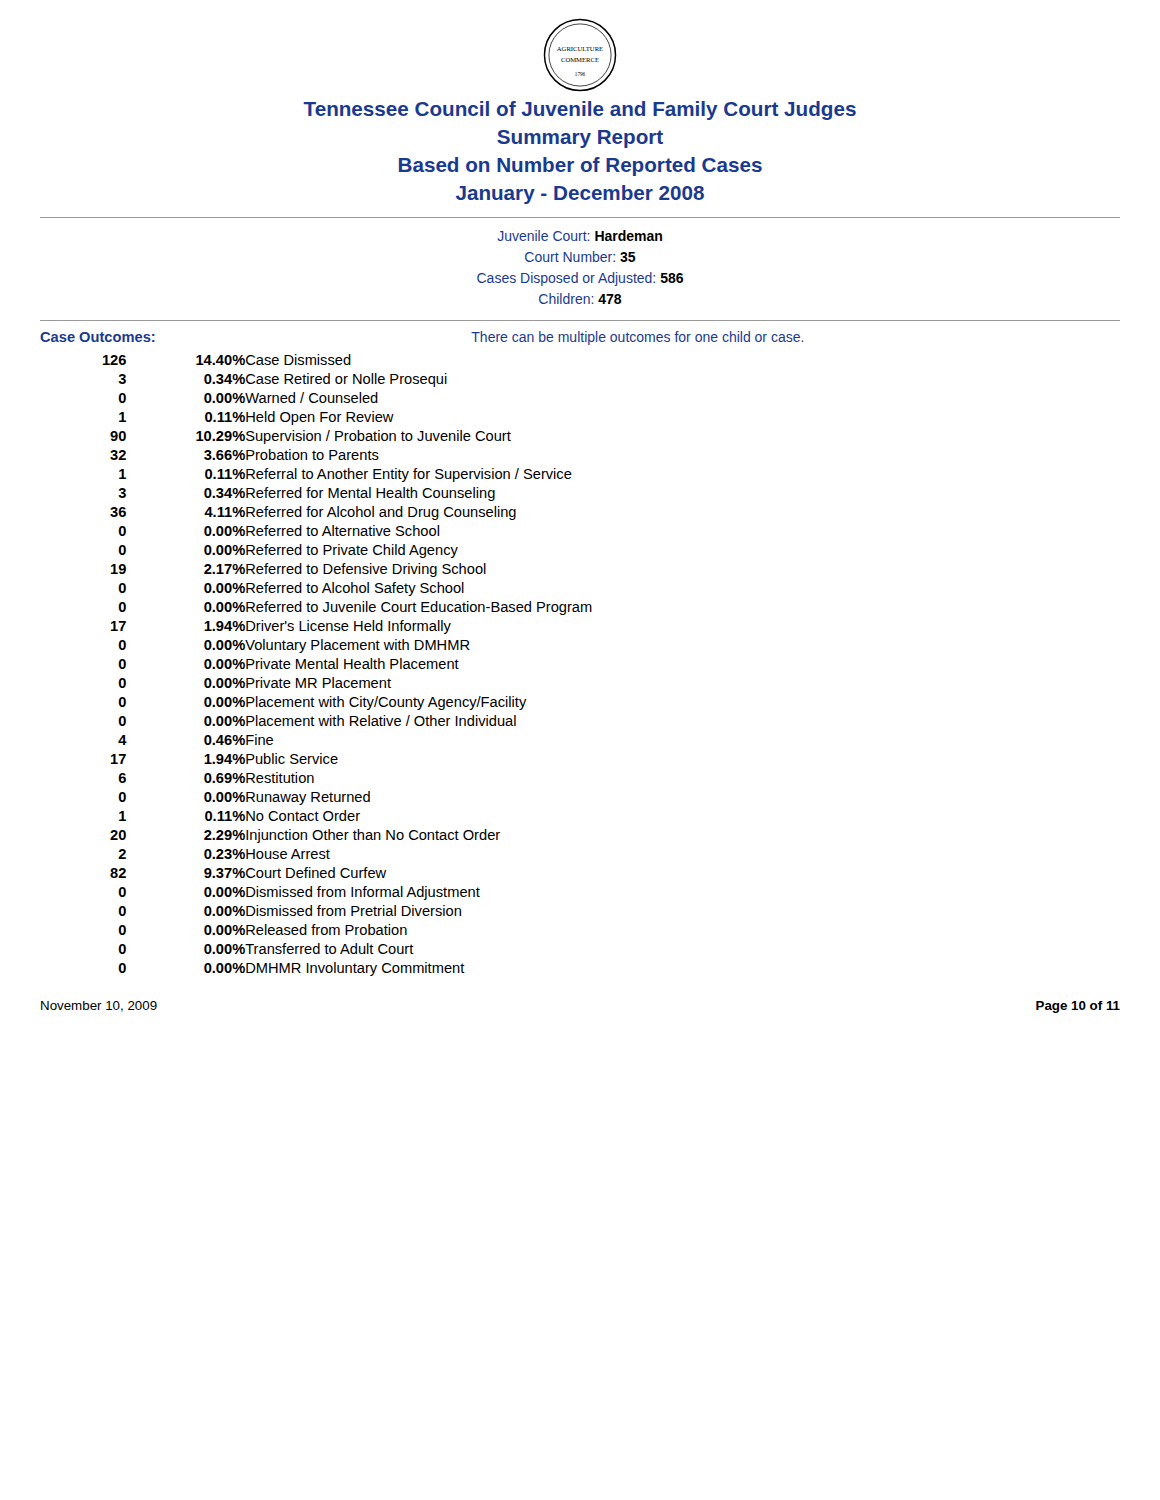Tennessee Council of Juvenile and Family Court Judges
Summary Report
Based on Number of Reported Cases
January - December 2008
Juvenile Court: Hardeman
Court Number: 35
Cases Disposed or Adjusted: 586
Children: 478
Case Outcomes:
There can be multiple outcomes for one child or case.
| 126 | 14.40% | Case Dismissed |
| 3 | 0.34% | Case Retired or Nolle Prosequi |
| 0 | 0.00% | Warned / Counseled |
| 1 | 0.11% | Held Open For Review |
| 90 | 10.29% | Supervision / Probation to Juvenile Court |
| 32 | 3.66% | Probation to Parents |
| 1 | 0.11% | Referral to Another Entity for Supervision / Service |
| 3 | 0.34% | Referred for Mental Health Counseling |
| 36 | 4.11% | Referred for Alcohol and Drug Counseling |
| 0 | 0.00% | Referred to Alternative School |
| 0 | 0.00% | Referred to Private Child Agency |
| 19 | 2.17% | Referred to Defensive Driving School |
| 0 | 0.00% | Referred to Alcohol Safety School |
| 0 | 0.00% | Referred to Juvenile Court Education-Based Program |
| 17 | 1.94% | Driver's License Held Informally |
| 0 | 0.00% | Voluntary Placement with DMHMR |
| 0 | 0.00% | Private Mental Health Placement |
| 0 | 0.00% | Private MR Placement |
| 0 | 0.00% | Placement with City/County Agency/Facility |
| 0 | 0.00% | Placement with Relative / Other Individual |
| 4 | 0.46% | Fine |
| 17 | 1.94% | Public Service |
| 6 | 0.69% | Restitution |
| 0 | 0.00% | Runaway Returned |
| 1 | 0.11% | No Contact Order |
| 20 | 2.29% | Injunction Other than No Contact Order |
| 2 | 0.23% | House Arrest |
| 82 | 9.37% | Court Defined Curfew |
| 0 | 0.00% | Dismissed from Informal Adjustment |
| 0 | 0.00% | Dismissed from Pretrial Diversion |
| 0 | 0.00% | Released from Probation |
| 0 | 0.00% | Transferred to Adult Court |
| 0 | 0.00% | DMHMR Involuntary Commitment |
November 10, 2009
Page 10 of 11